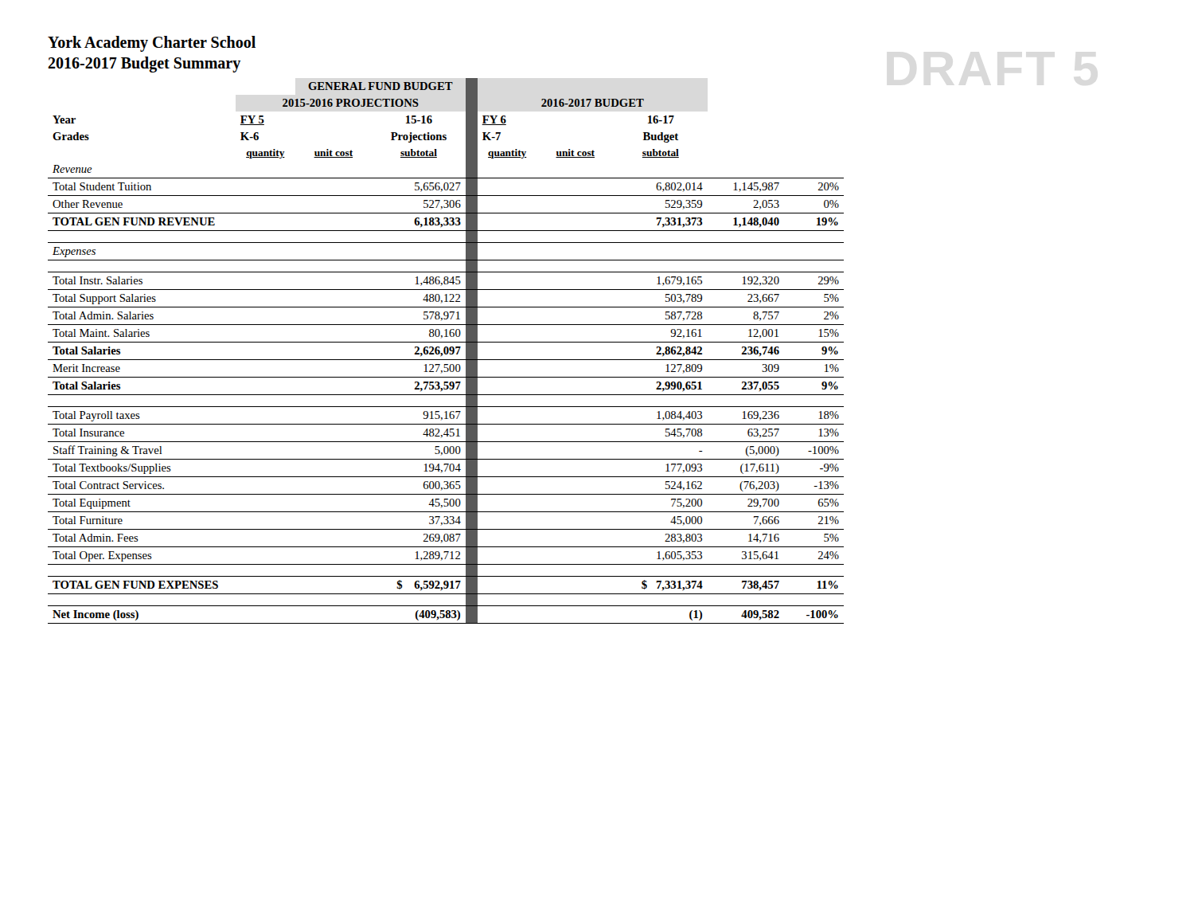York Academy Charter School
2016-2017 Budget Summary
DRAFT 5
| | GENERAL FUND BUDGET | | | | |
| | 2015-2016 PROJECTIONS | | 2016-2017 BUDGET | | |
| Year | FY 5 | | 15-16 | | FY 6 | | 16-17 | | |
| Grades | K-6 | | Projections | | K-7 | | Budget | | |
| | quantity | unit cost | subtotal | | quantity | unit cost | subtotal | | |
| Revenue | | | | | | | | | |
| Total Student Tuition | | | 5,656,027 | | | | 6,802,014 | 1,145,987 | 20% |
| Other Revenue | | | 527,306 | | | | 529,359 | 2,053 | 0% |
| TOTAL GEN FUND REVENUE | | | 6,183,333 | | | | 7,331,373 | 1,148,040 | 19% |
| Expenses | | | | | | | | | |
| Total Instr. Salaries | | | 1,486,845 | | | | 1,679,165 | 192,320 | 29% |
| Total Support Salaries | | | 480,122 | | | | 503,789 | 23,667 | 5% |
| Total Admin. Salaries | | | 578,971 | | | | 587,728 | 8,757 | 2% |
| Total Maint. Salaries | | | 80,160 | | | | 92,161 | 12,001 | 15% |
| Total Salaries | | | 2,626,097 | | | | 2,862,842 | 236,746 | 9% |
| Merit Increase | | | 127,500 | | | | 127,809 | 309 | 1% |
| Total Salaries | | | 2,753,597 | | | | 2,990,651 | 237,055 | 9% |
| Total Payroll taxes | | | 915,167 | | | | 1,084,403 | 169,236 | 18% |
| Total Insurance | | | 482,451 | | | | 545,708 | 63,257 | 13% |
| Staff Training & Travel | | | 5,000 | | | | - | (5,000) | -100% |
| Total Textbooks/Supplies | | | 194,704 | | | | 177,093 | (17,611) | -9% |
| Total Contract Services. | | | 600,365 | | | | 524,162 | (76,203) | -13% |
| Total Equipment | | | 45,500 | | | | 75,200 | 29,700 | 65% |
| Total Furniture | | | 37,334 | | | | 45,000 | 7,666 | 21% |
| Total Admin. Fees | | | 269,087 | | | | 283,803 | 14,716 | 5% |
| Total Oper. Expenses | | | 1,289,712 | | | | 1,605,353 | 315,641 | 24% |
| TOTAL GEN FUND EXPENSES | | | $ 6,592,917 | | | | $ 7,331,374 | 738,457 | 11% |
| Net Income (loss) | | | (409,583) | | | | (1) | 409,582 | -100% |